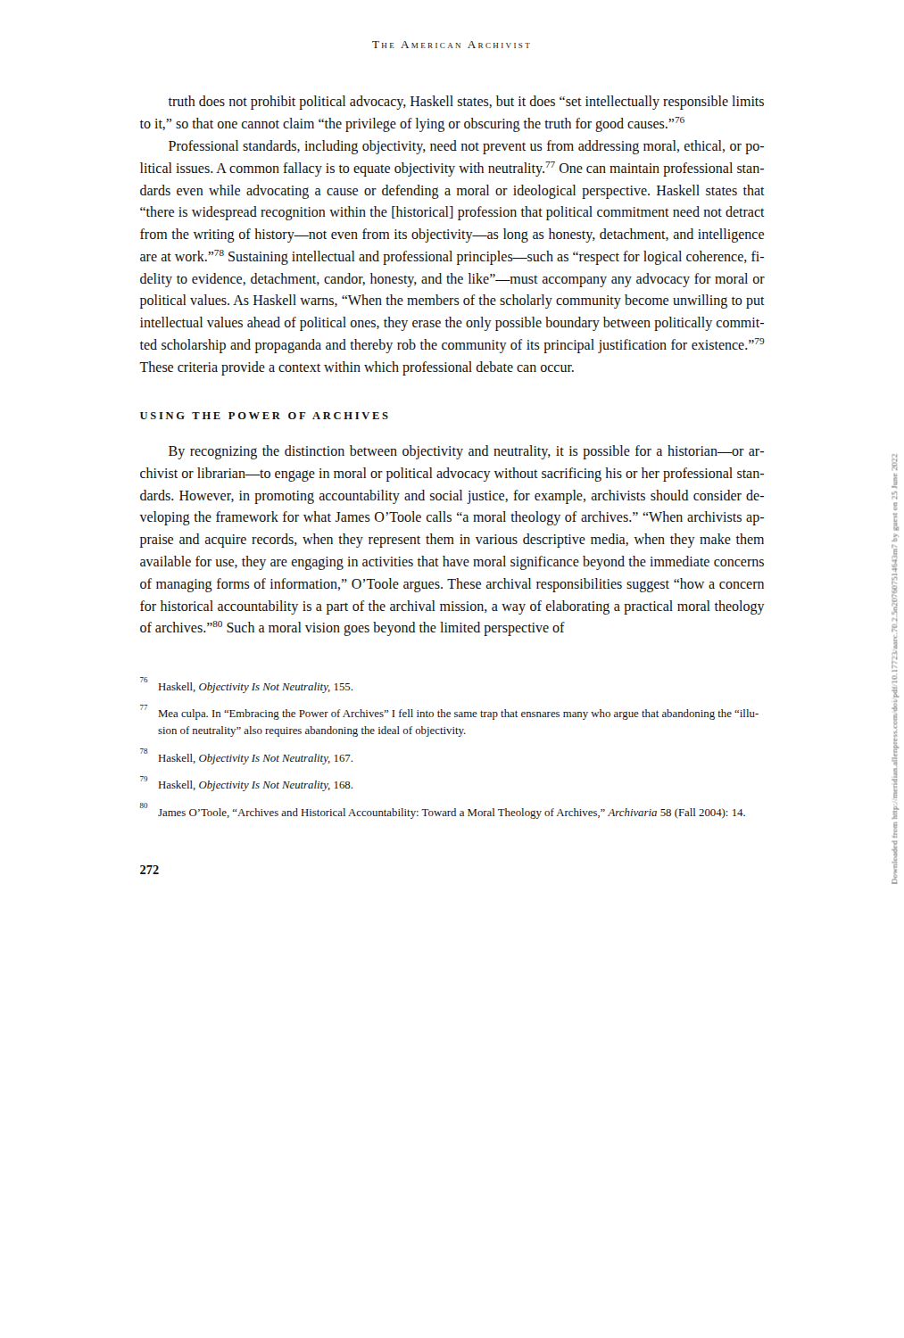Downloaded from http://meridian.allenpress.com/doi/pdf/10.17723/aarc.70.2.5n207607514643m7 by guest on 25 June 2022
The American Archivist
truth does not prohibit political advocacy, Haskell states, but it does “set intellectually responsible limits to it,” so that one cannot claim “the privilege of lying or obscuring the truth for good causes.”76
Professional standards, including objectivity, need not prevent us from addressing moral, ethical, or political issues. A common fallacy is to equate objectivity with neutrality.77 One can maintain professional standards even while advocating a cause or defending a moral or ideological perspective. Haskell states that “there is widespread recognition within the [historical] profession that political commitment need not detract from the writing of history—not even from its objectivity—as long as honesty, detachment, and intelligence are at work.”78 Sustaining intellectual and professional principles—such as “respect for logical coherence, fidelity to evidence, detachment, candor, honesty, and the like”—must accompany any advocacy for moral or political values. As Haskell warns, “When the members of the scholarly community become unwilling to put intellectual values ahead of political ones, they erase the only possible boundary between politically committed scholarship and propaganda and thereby rob the community of its principal justification for existence.”79 These criteria provide a context within which professional debate can occur.
Using the Power of Archives
By recognizing the distinction between objectivity and neutrality, it is possible for a historian—or archivist or librarian—to engage in moral or political advocacy without sacrificing his or her professional standards. However, in promoting accountability and social justice, for example, archivists should consider developing the framework for what James O’Toole calls “a moral theology of archives.” “When archivists appraise and acquire records, when they represent them in various descriptive media, when they make them available for use, they are engaging in activities that have moral significance beyond the immediate concerns of managing forms of information,” O’Toole argues. These archival responsibilities suggest “how a concern for historical accountability is a part of the archival mission, a way of elaborating a practical moral theology of archives.”80 Such a moral vision goes beyond the limited perspective of
76 Haskell, Objectivity Is Not Neutrality, 155.
77 Mea culpa. In “Embracing the Power of Archives” I fell into the same trap that ensnares many who argue that abandoning the “illusion of neutrality” also requires abandoning the ideal of objectivity.
78 Haskell, Objectivity Is Not Neutrality, 167.
79 Haskell, Objectivity Is Not Neutrality, 168.
80 James O’Toole, “Archives and Historical Accountability: Toward a Moral Theology of Archives,” Archivaria 58 (Fall 2004): 14.
272